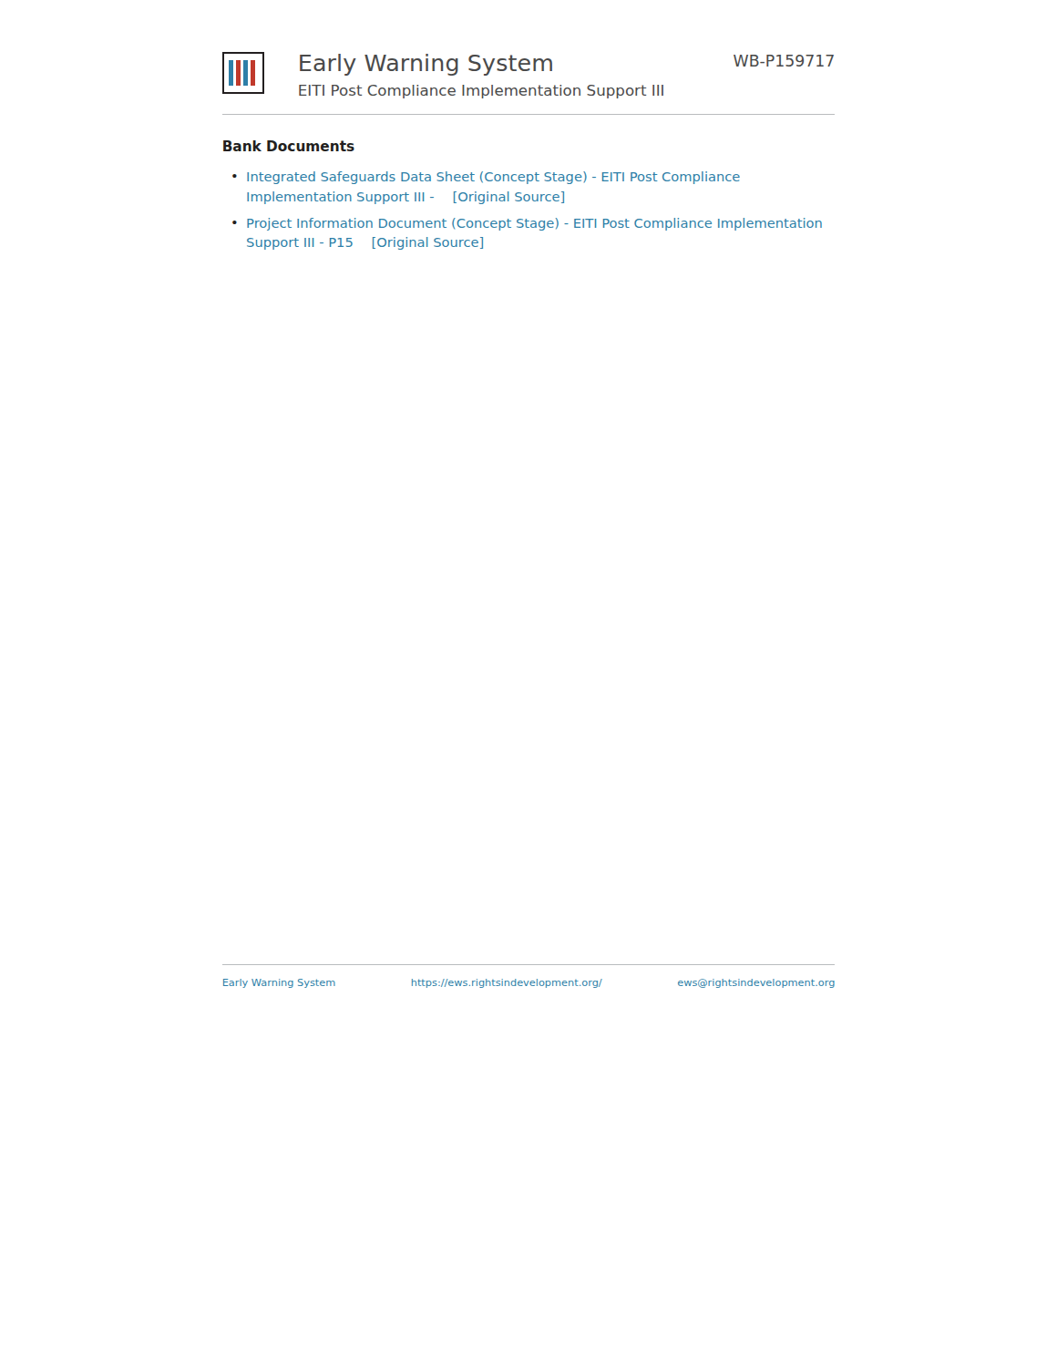Early Warning System
EITI Post Compliance Implementation Support III
WB-P159717
Bank Documents
Integrated Safeguards Data Sheet (Concept Stage) - EITI Post Compliance Implementation Support III - [Original Source]
Project Information Document (Concept Stage) - EITI Post Compliance Implementation Support III - P15 [Original Source]
Early Warning System
https://ews.rightsindevelopment.org/
ews@rightsindevelopment.org